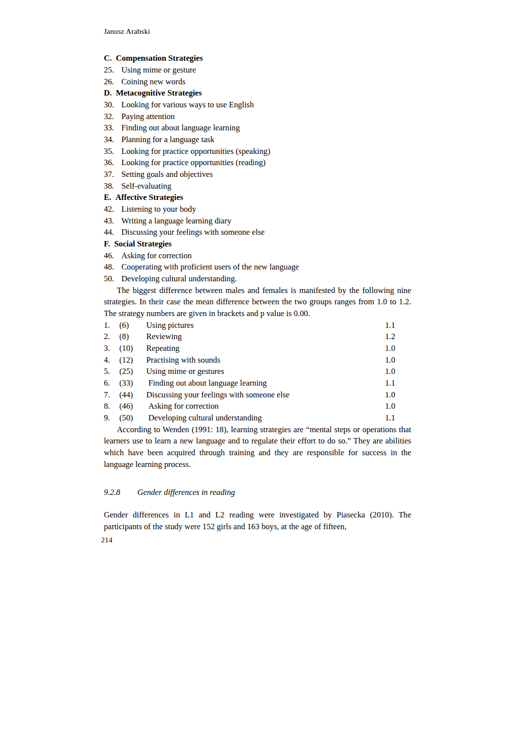Janusz Arabski
C. Compensation Strategies
25. Using mime or gesture
26. Coining new words
D. Metacognitive Strategies
30. Looking for various ways to use English
32. Paying attention
33. Finding out about language learning
34. Planning for a language task
35. Looking for practice opportunities (speaking)
36. Looking for practice opportunities (reading)
37. Setting goals and objectives
38. Self-evaluating
E. Affective Strategies
42. Listening to your body
43. Writing a language learning diary
44. Discussing your feelings with someone else
F. Social Strategies
46. Asking for correction
48. Cooperating with proficient users of the new language
50. Developing cultural understanding.
The biggest difference between males and females is manifested by the following nine strategies. In their case the mean difference between the two groups ranges from 1.0 to 1.2. The strategy numbers are given in brackets and p value is 0.00.
| 1. | (6) | Using pictures | 1.1 |
| 2. | (8) | Reviewing | 1.2 |
| 3. | (10) | Repeating | 1.0 |
| 4. | (12) | Practising with sounds | 1.0 |
| 5. | (25) | Using mime or gestures | 1.0 |
| 6. | (33) | Finding out about language learning | 1.1 |
| 7. | (44) | Discussing your feelings with someone else | 1.0 |
| 8. | (46) | Asking for correction | 1.0 |
| 9. | (50) | Developing cultural understanding | 1.1 |
According to Wenden (1991: 18), learning strategies are “mental steps or operations that learners use to learn a new language and to regulate their effort to do so.” They are abilities which have been acquired through training and they are responsible for success in the language learning process.
9.2.8 Gender differences in reading
Gender differences in L1 and L2 reading were investigated by Piasecka (2010). The participants of the study were 152 girls and 163 boys, at the age of fifteen,
214